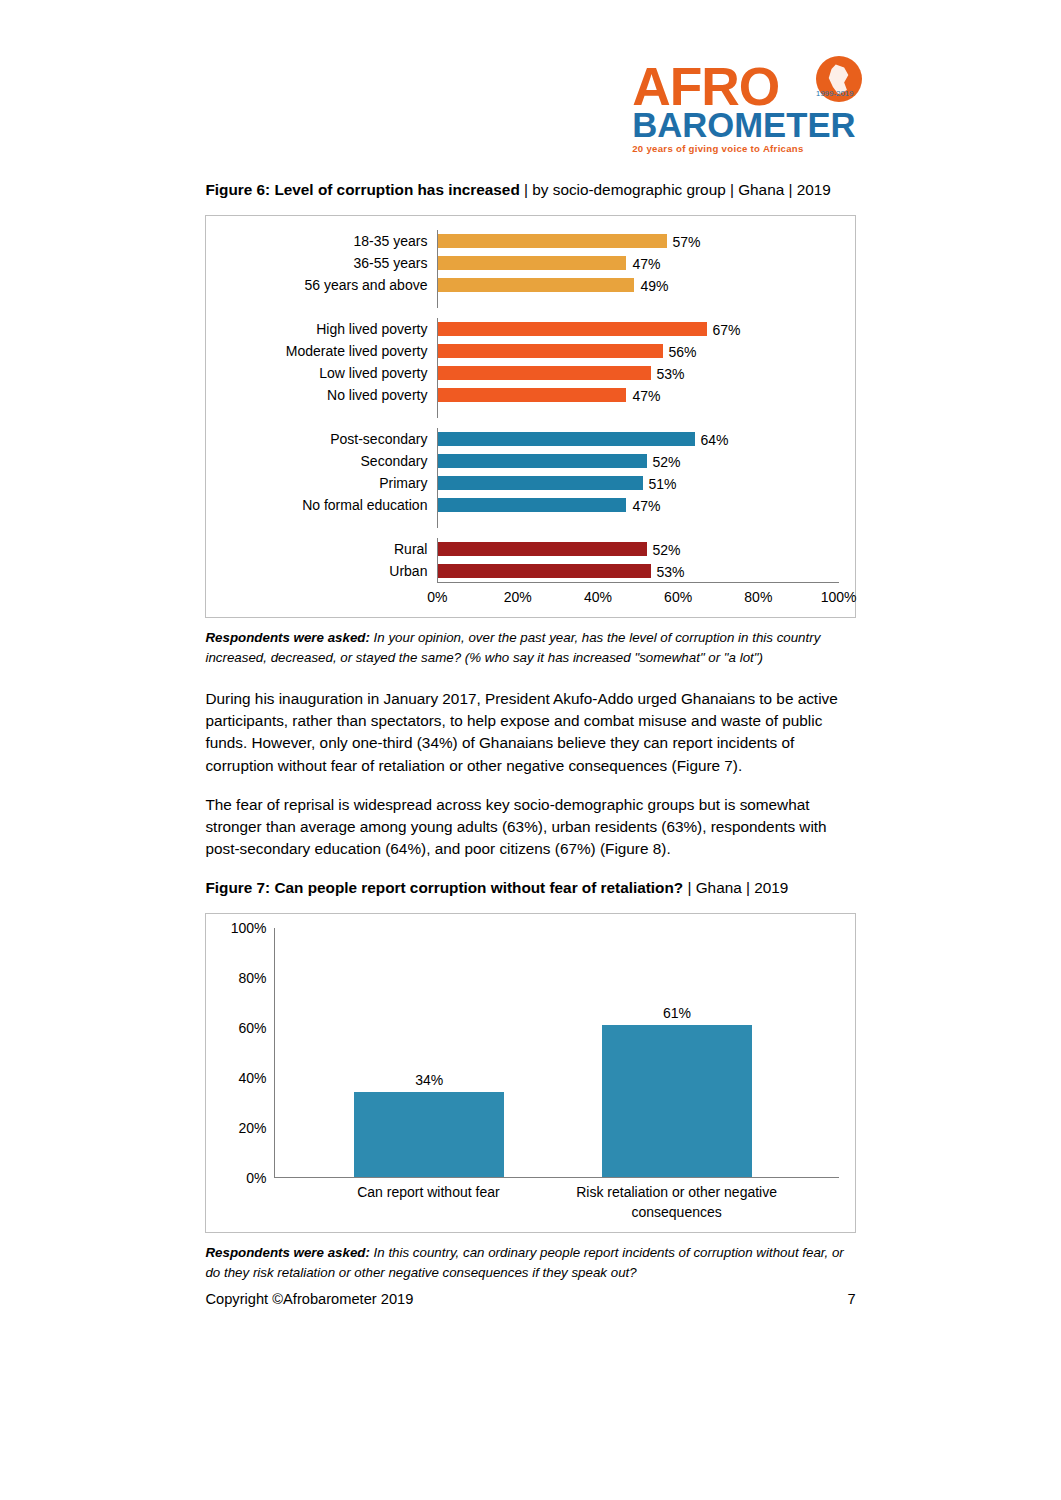AFRO BAROMETER 1999-2019 20 years of giving voice to Africans
Figure 6: Level of corruption has increased | by socio-demographic group | Ghana | 2019
18-35 years
57%
36-55 years
47%
56 years and above
49%
High lived poverty
67%
Moderate lived poverty
56%
Low lived poverty
53%
No lived poverty
47%
Post-secondary
64%
Secondary
52%
Primary
51%
No formal education
47%
Rural
52%
Urban
53%
0% 20% 40% 60% 80% 100%
Respondents were asked: In your opinion, over the past year, has the level of corruption in this country increased, decreased, or stayed the same? (% who say it has increased "somewhat" or "a lot")
During his inauguration in January 2017, President Akufo-Addo urged Ghanaians to be active participants, rather than spectators, to help expose and combat misuse and waste of public funds. However, only one-third (34%) of Ghanaians believe they can report incidents of corruption without fear of retaliation or other negative consequences (Figure 7).
The fear of reprisal is widespread across key socio-demographic groups but is somewhat stronger than average among young adults (63%), urban residents (63%), respondents with post-secondary education (64%), and poor citizens (67%) (Figure 8).
Figure 7: Can people report corruption without fear of retaliation? | Ghana | 2019
100% 80% 60% 40% 20% 0%
34%
61%
Can report without fear
Risk retaliation or other negative consequences
Respondents were asked: In this country, can ordinary people report incidents of corruption without fear, or do they risk retaliation or other negative consequences if they speak out?
Copyright ©Afrobarometer 2019 7